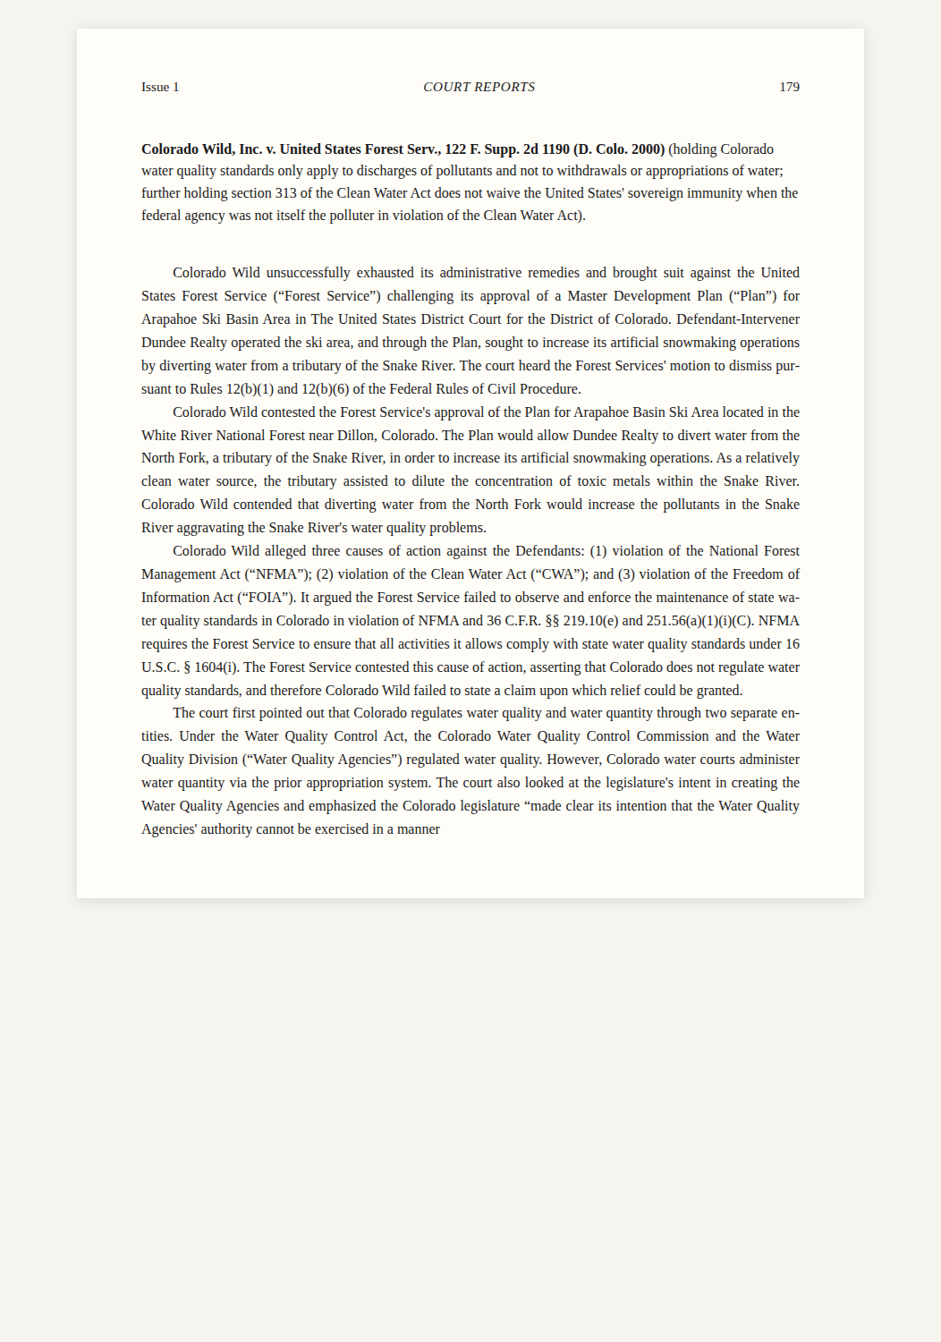Issue 1 COURT REPORTS 179
Colorado Wild, Inc. v. United States Forest Serv., 122 F. Supp. 2d 1190 (D. Colo. 2000) (holding Colorado water quality standards only apply to discharges of pollutants and not to withdrawals or appropriations of water; further holding section 313 of the Clean Water Act does not waive the United States' sovereign immunity when the federal agency was not itself the polluter in violation of the Clean Water Act).
Colorado Wild unsuccessfully exhausted its administrative remedies and brought suit against the United States Forest Service (“Forest Service”) challenging its approval of a Master Development Plan (“Plan”) for Arapahoe Ski Basin Area in The United States District Court for the District of Colorado. Defendant-Intervener Dundee Realty operated the ski area, and through the Plan, sought to increase its artificial snowmaking operations by diverting water from a tributary of the Snake River. The court heard the Forest Services' motion to dismiss pursuant to Rules 12(b)(1) and 12(b)(6) of the Federal Rules of Civil Procedure.
Colorado Wild contested the Forest Service's approval of the Plan for Arapahoe Basin Ski Area located in the White River National Forest near Dillon, Colorado. The Plan would allow Dundee Realty to divert water from the North Fork, a tributary of the Snake River, in order to increase its artificial snowmaking operations. As a relatively clean water source, the tributary assisted to dilute the concentration of toxic metals within the Snake River. Colorado Wild contended that diverting water from the North Fork would increase the pollutants in the Snake River aggravating the Snake River's water quality problems.
Colorado Wild alleged three causes of action against the Defendants: (1) violation of the National Forest Management Act (“NFMA”); (2) violation of the Clean Water Act (“CWA”); and (3) violation of the Freedom of Information Act (“FOIA”). It argued the Forest Service failed to observe and enforce the maintenance of state water quality standards in Colorado in violation of NFMA and 36 C.F.R. §§ 219.10(e) and 251.56(a)(1)(i)(C). NFMA requires the Forest Service to ensure that all activities it allows comply with state water quality standards under 16 U.S.C. § 1604(i). The Forest Service contested this cause of action, asserting that Colorado does not regulate water quality standards, and therefore Colorado Wild failed to state a claim upon which relief could be granted.
The court first pointed out that Colorado regulates water quality and water quantity through two separate entities. Under the Water Quality Control Act, the Colorado Water Quality Control Commission and the Water Quality Division (“Water Quality Agencies”) regulated water quality. However, Colorado water courts administer water quantity via the prior appropriation system. The court also looked at the legislature's intent in creating the Water Quality Agencies and emphasized the Colorado legislature “made clear its intention that the Water Quality Agencies' authority cannot be exercised in a manner